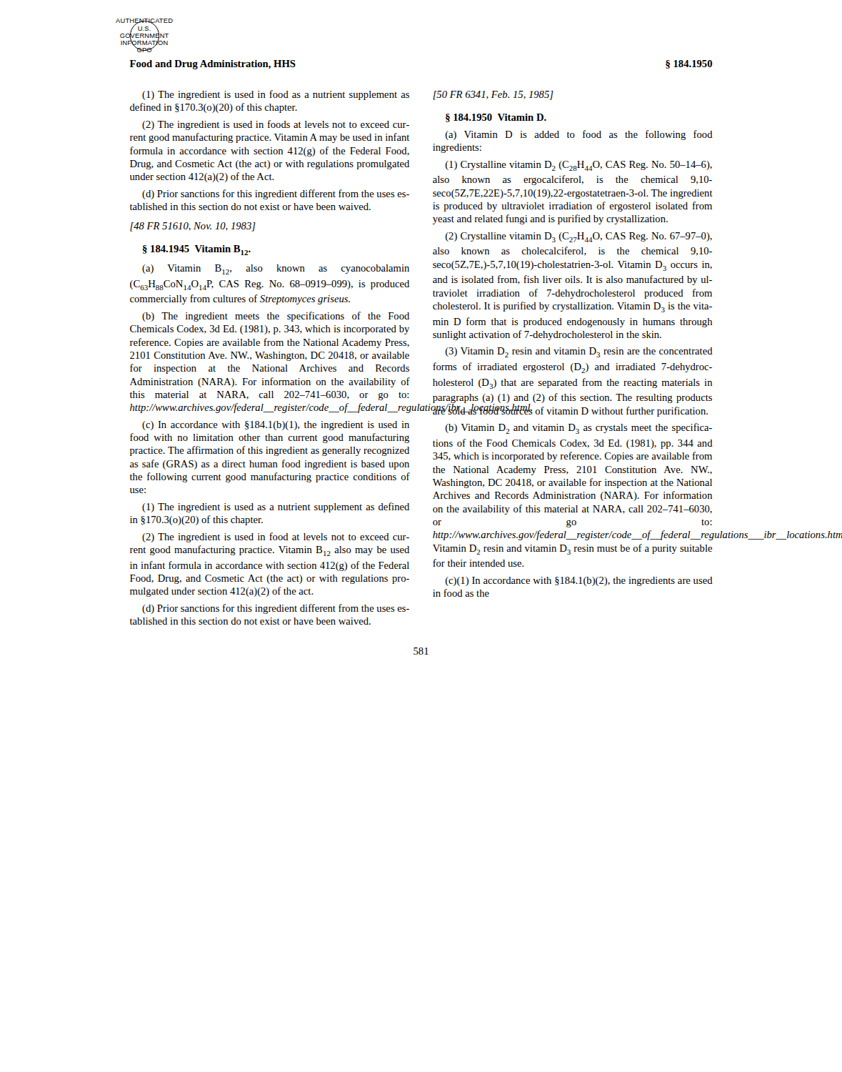AUTHENTICATED
U.S. GOVERNMENT
INFORMATION
GPO
Food and Drug Administration, HHS § 184.1950
(1) The ingredient is used in food as a nutrient supplement as defined in §170.3(o)(20) of this chapter.
(2) The ingredient is used in foods at levels not to exceed current good manufacturing practice. Vitamin A may be used in infant formula in accordance with section 412(g) of the Federal Food, Drug, and Cosmetic Act (the act) or with regulations promulgated under section 412(a)(2) of the Act.
(d) Prior sanctions for this ingredient different from the uses established in this section do not exist or have been waived.
[48 FR 51610, Nov. 10, 1983]
§ 184.1945 Vitamin B12.
(a) Vitamin B12, also known as cyanocobalamin (C63H88CoN14O14P, CAS Reg. No. 68–0919–099), is produced commercially from cultures of Streptomyces griseus.
(b) The ingredient meets the specifications of the Food Chemicals Codex, 3d Ed. (1981), p. 343, which is incorporated by reference. Copies are available from the National Academy Press, 2101 Constitution Ave. NW., Washington, DC 20418, or available for inspection at the National Archives and Records Administration (NARA). For information on the availability of this material at NARA, call 202–741–6030, or go to: http://www.archives.gov/federal__register/code__of__federal__regulations/ibr__locations.html.
(c) In accordance with §184.1(b)(1), the ingredient is used in food with no limitation other than current good manufacturing practice. The affirmation of this ingredient as generally recognized as safe (GRAS) as a direct human food ingredient is based upon the following current good manufacturing practice conditions of use:
(1) The ingredient is used as a nutrient supplement as defined in §170.3(o)(20) of this chapter.
(2) The ingredient is used in food at levels not to exceed current good manufacturing practice. Vitamin B12 also may be used in infant formula in accordance with section 412(g) of the Federal Food, Drug, and Cosmetic Act (the act) or with regulations promulgated under section 412(a)(2) of the act.
(d) Prior sanctions for this ingredient different from the uses established in this section do not exist or have been waived.
[50 FR 6341, Feb. 15, 1985]
§ 184.1950 Vitamin D.
(a) Vitamin D is added to food as the following food ingredients:
(1) Crystalline vitamin D2 (C28H44O, CAS Reg. No. 50–14–6), also known as ergocalciferol, is the chemical 9,10-seco(5Z,7E,22E)-5,7,10(19),22-ergostatetraen-3-ol. The ingredient is produced by ultraviolet irradiation of ergosterol isolated from yeast and related fungi and is purified by crystallization.
(2) Crystalline vitamin D3 (C27H44O, CAS Reg. No. 67–97–0), also known as cholecalciferol, is the chemical 9,10-seco(5Z,7E,)-5,7,10(19)-cholestatrien-3-ol. Vitamin D3 occurs in, and is isolated from, fish liver oils. It is also manufactured by ultraviolet irradiation of 7-dehydrocholesterol produced from cholesterol. It is purified by crystallization. Vitamin D3 is the vitamin D form that is produced endogenously in humans through sunlight activation of 7-dehydrocholesterol in the skin.
(3) Vitamin D2 resin and vitamin D3 resin are the concentrated forms of irradiated ergosterol (D2) and irradiated 7-dehydrocholesterol (D3) that are separated from the reacting materials in paragraphs (a) (1) and (2) of this section. The resulting products are sold as food sources of vitamin D without further purification.
(b) Vitamin D2 and vitamin D3 as crystals meet the specifications of the Food Chemicals Codex, 3d Ed. (1981), pp. 344 and 345, which is incorporated by reference. Copies are available from the National Academy Press, 2101 Constitution Ave. NW., Washington, DC 20418, or available for inspection at the National Archives and Records Administration (NARA). For information on the availability of this material at NARA, call 202–741–6030, or go to: http://www.archives.gov/federal__register/code__of__federal__regulations___ibr__locations.html. Vitamin D2 resin and vitamin D3 resin must be of a purity suitable for their intended use.
(c)(1) In accordance with §184.1(b)(2), the ingredients are used in food as the
581